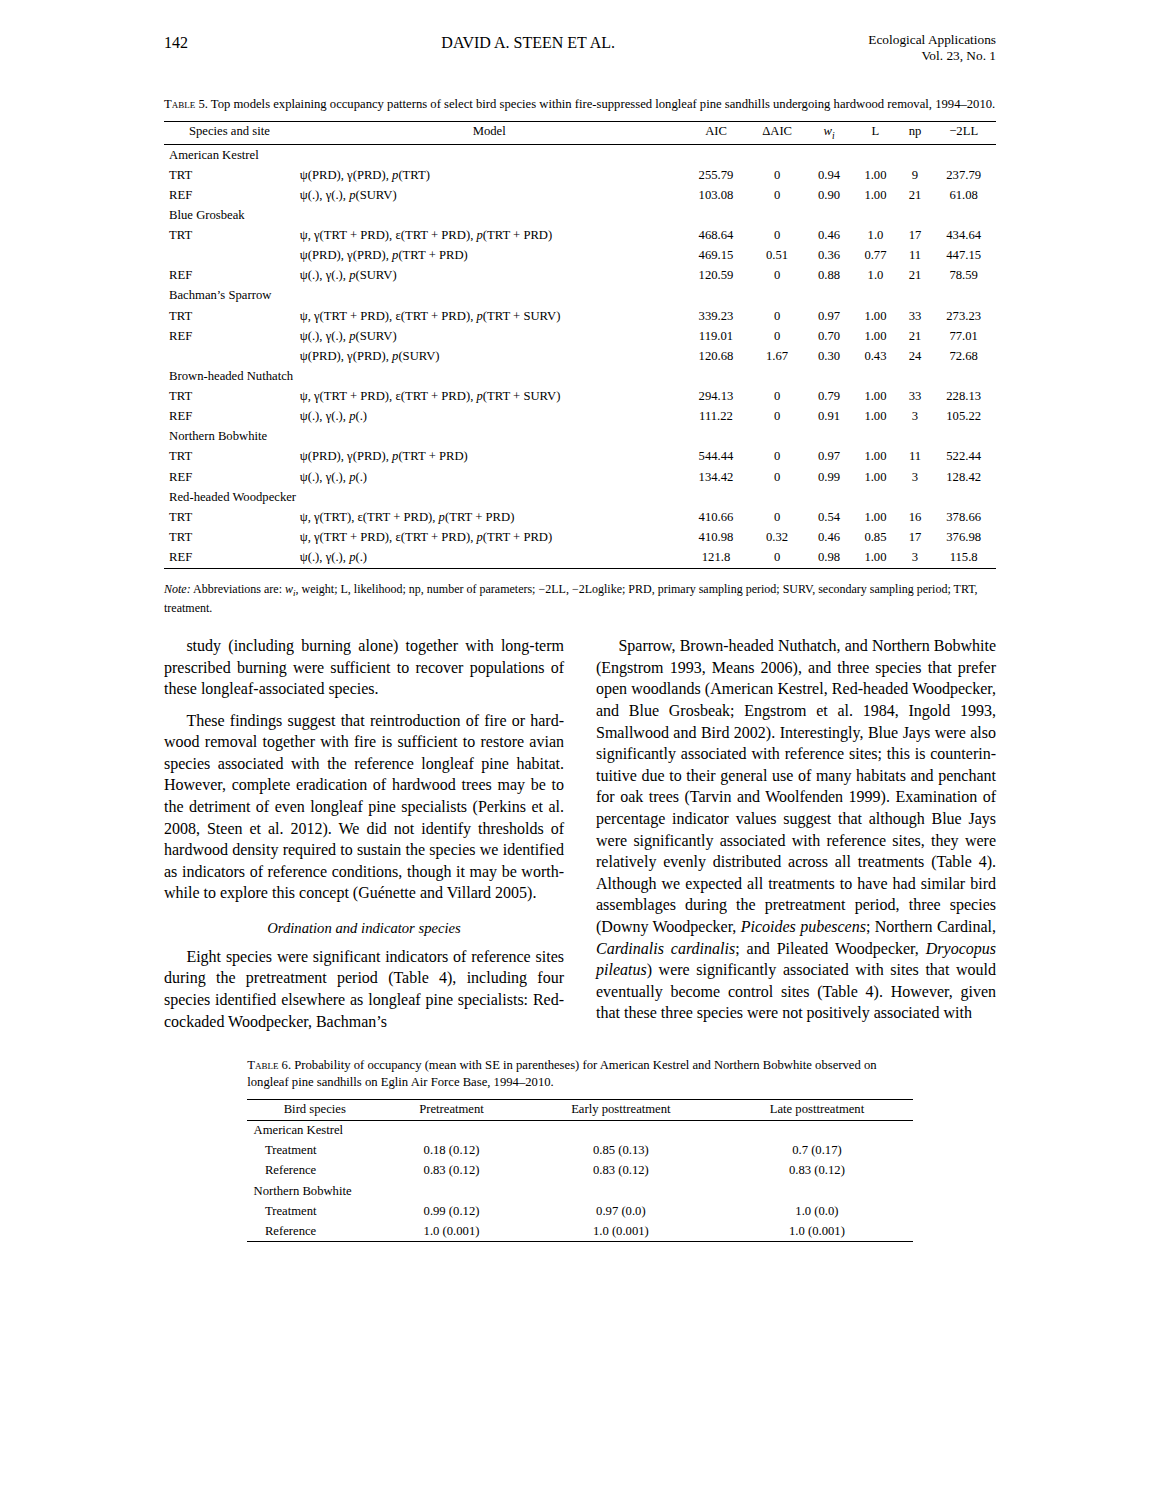142
DAVID A. STEEN ET AL.
Ecological Applications
Vol. 23, No. 1
Table 5. Top models explaining occupancy patterns of select bird species within fire-suppressed longleaf pine sandhills undergoing hardwood removal, 1994–2010.
| Species and site | Model | AIC | ΔAIC | w i | L | np | −2LL |
| --- | --- | --- | --- | --- | --- | --- | --- |
| American Kestrel |
| TRT | ψ(PRD), γ(PRD), p (TRT) | 255.79 | 0 | 0.94 | 1.00 | 9 | 237.79 |
| REF | ψ(.), γ(.), p (SURV) | 103.08 | 0 | 0.90 | 1.00 | 21 | 61.08 |
| Blue Grosbeak |
| TRT | ψ, γ(TRT + PRD), ε(TRT + PRD), p (TRT + PRD) | 468.64 | 0 | 0.46 | 1.0 | 17 | 434.64 |
| | ψ(PRD), γ(PRD), p (TRT + PRD) | 469.15 | 0.51 | 0.36 | 0.77 | 11 | 447.15 |
| REF | ψ(.), γ(.), p (SURV) | 120.59 | 0 | 0.88 | 1.0 | 21 | 78.59 |
| Bachman’s Sparrow |
| TRT | ψ, γ(TRT + PRD), ε(TRT + PRD), p (TRT + SURV) | 339.23 | 0 | 0.97 | 1.00 | 33 | 273.23 |
| REF | ψ(.), γ(.), p (SURV) | 119.01 | 0 | 0.70 | 1.00 | 21 | 77.01 |
| | ψ(PRD), γ(PRD), p (SURV) | 120.68 | 1.67 | 0.30 | 0.43 | 24 | 72.68 |
| Brown-headed Nuthatch |
| TRT | ψ, γ(TRT + PRD), ε(TRT + PRD), p (TRT + SURV) | 294.13 | 0 | 0.79 | 1.00 | 33 | 228.13 |
| REF | ψ(.), γ(.), p (.) | 111.22 | 0 | 0.91 | 1.00 | 3 | 105.22 |
| Northern Bobwhite |
| TRT | ψ(PRD), γ(PRD), p (TRT + PRD) | 544.44 | 0 | 0.97 | 1.00 | 11 | 522.44 |
| REF | ψ(.), γ(.), p (.) | 134.42 | 0 | 0.99 | 1.00 | 3 | 128.42 |
| Red-headed Woodpecker |
| TRT | ψ, γ(TRT), ε(TRT + PRD), p (TRT + PRD) | 410.66 | 0 | 0.54 | 1.00 | 16 | 378.66 |
| TRT | ψ, γ(TRT + PRD), ε(TRT + PRD), p (TRT + PRD) | 410.98 | 0.32 | 0.46 | 0.85 | 17 | 376.98 |
| REF | ψ(.), γ(.), p (.) | 121.8 | 0 | 0.98 | 1.00 | 3 | 115.8 |
Note: Abbreviations are: wi, weight; L, likelihood; np, number of parameters; −2LL, −2Loglike; PRD, primary sampling period; SURV, secondary sampling period; TRT, treatment.
study (including burning alone) together with long-term prescribed burning were sufficient to recover populations of these longleaf-associated species.
These findings suggest that reintroduction of fire or hardwood removal together with fire is sufficient to restore avian species associated with the reference longleaf pine habitat. However, complete eradication of hardwood trees may be to the detriment of even longleaf pine specialists (Perkins et al. 2008, Steen et al. 2012). We did not identify thresholds of hardwood density required to sustain the species we identified as indicators of reference conditions, though it may be worthwhile to explore this concept (Guénette and Villard 2005).
Ordination and indicator species
Eight species were significant indicators of reference sites during the pretreatment period (Table 4), including four species identified elsewhere as longleaf pine specialists: Red-cockaded Woodpecker, Bachman’s
Sparrow, Brown-headed Nuthatch, and Northern Bobwhite (Engstrom 1993, Means 2006), and three species that prefer open woodlands (American Kestrel, Red-headed Woodpecker, and Blue Grosbeak; Engstrom et al. 1984, Ingold 1993, Smallwood and Bird 2002). Interestingly, Blue Jays were also significantly associated with reference sites; this is counterintuitive due to their general use of many habitats and penchant for oak trees (Tarvin and Woolfenden 1999). Examination of percentage indicator values suggest that although Blue Jays were significantly associated with reference sites, they were relatively evenly distributed across all treatments (Table 4). Although we expected all treatments to have had similar bird assemblages during the pretreatment period, three species (Downy Woodpecker, Picoides pubescens; Northern Cardinal, Cardinalis cardinalis; and Pileated Woodpecker, Dryocopus pileatus) were significantly associated with sites that would eventually become control sites (Table 4). However, given that these three species were not positively associated with
Table 6. Probability of occupancy (mean with SE in parentheses) for American Kestrel and Northern Bobwhite observed on longleaf pine sandhills on Eglin Air Force Base, 1994–2010.
| Bird species | Pretreatment | Early posttreatment | Late posttreatment |
| --- | --- | --- | --- |
| American Kestrel |
| Treatment | 0.18 (0.12) | 0.85 (0.13) | 0.7 (0.17) |
| Reference | 0.83 (0.12) | 0.83 (0.12) | 0.83 (0.12) |
| Northern Bobwhite |
| Treatment | 0.99 (0.12) | 0.97 (0.0) | 1.0 (0.0) |
| Reference | 1.0 (0.001) | 1.0 (0.001) | 1.0 (0.001) |